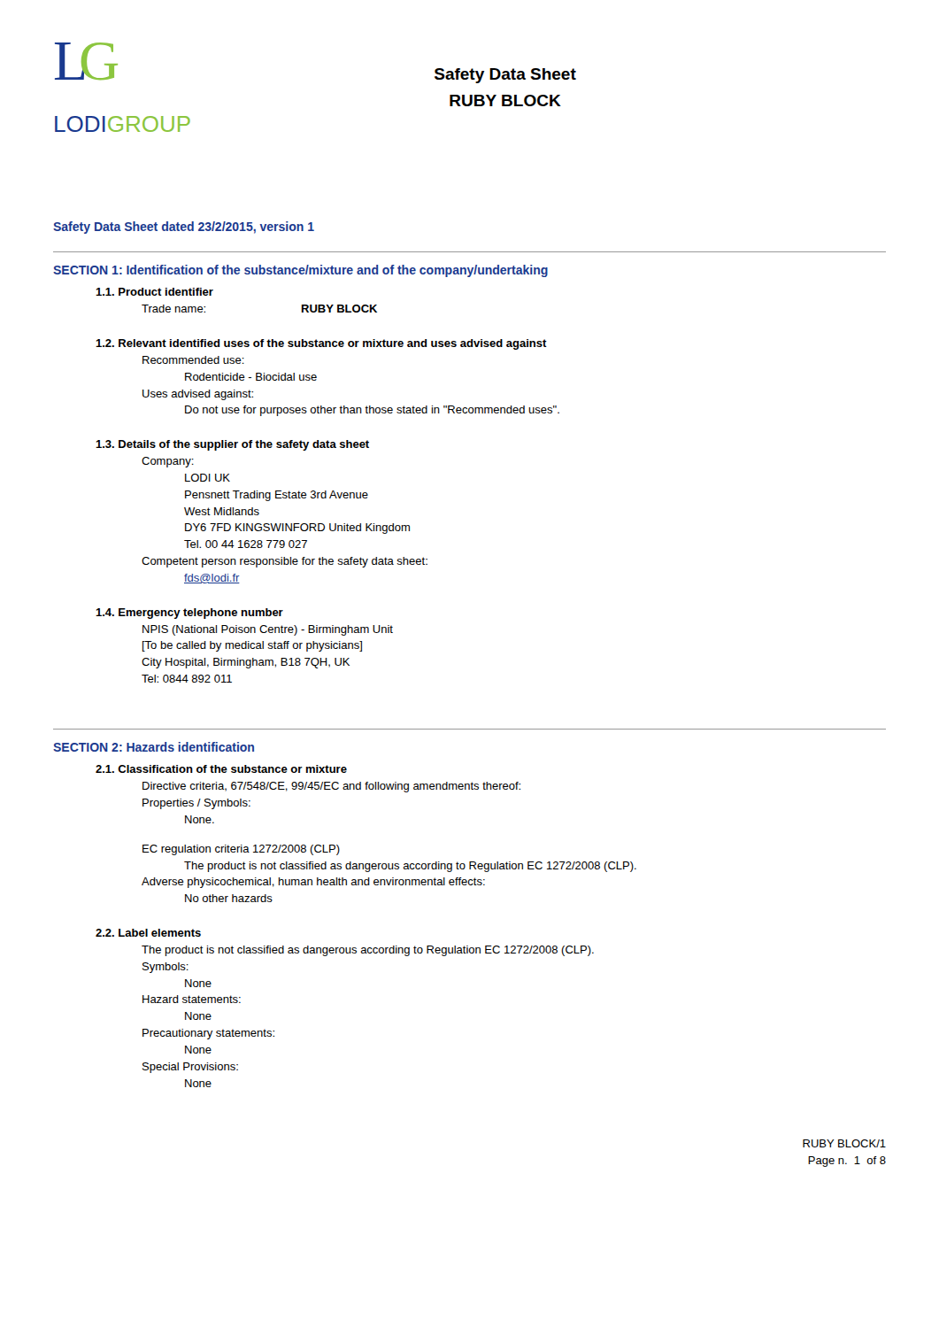LG
LODI GROUP
Safety Data Sheet
RUBY BLOCK
Safety Data Sheet dated 23/2/2015, version 1
SECTION 1: Identification of the substance/mixture and of the company/undertaking
1.1. Product identifier
Trade name: RUBY BLOCK
1.2. Relevant identified uses of the substance or mixture and uses advised against
Recommended use:
Rodenticide - Biocidal use
Uses advised against:
Do not use for purposes other than those stated in "Recommended uses".
1.3. Details of the supplier of the safety data sheet
Company:
LODI UK
Pensnett Trading Estate 3rd Avenue
West Midlands
DY6 7FD KINGSWINFORD United Kingdom
Tel. 00 44 1628 779 027
Competent person responsible for the safety data sheet:
fds@lodi.fr
1.4. Emergency telephone number
NPIS (National Poison Centre) - Birmingham Unit
[To be called by medical staff or physicians]
City Hospital, Birmingham, B18 7QH, UK
Tel: 0844 892 011
SECTION 2: Hazards identification
2.1. Classification of the substance or mixture
Directive criteria, 67/548/CE, 99/45/EC and following amendments thereof:
Properties / Symbols:
None.
EC regulation criteria 1272/2008 (CLP)
The product is not classified as dangerous according to Regulation EC 1272/2008 (CLP).
Adverse physicochemical, human health and environmental effects:
No other hazards
2.2. Label elements
The product is not classified as dangerous according to Regulation EC 1272/2008 (CLP).
Symbols:
None
Hazard statements:
None
Precautionary statements:
None
Special Provisions:
None
RUBY BLOCK/1
Page n. 1 of 8